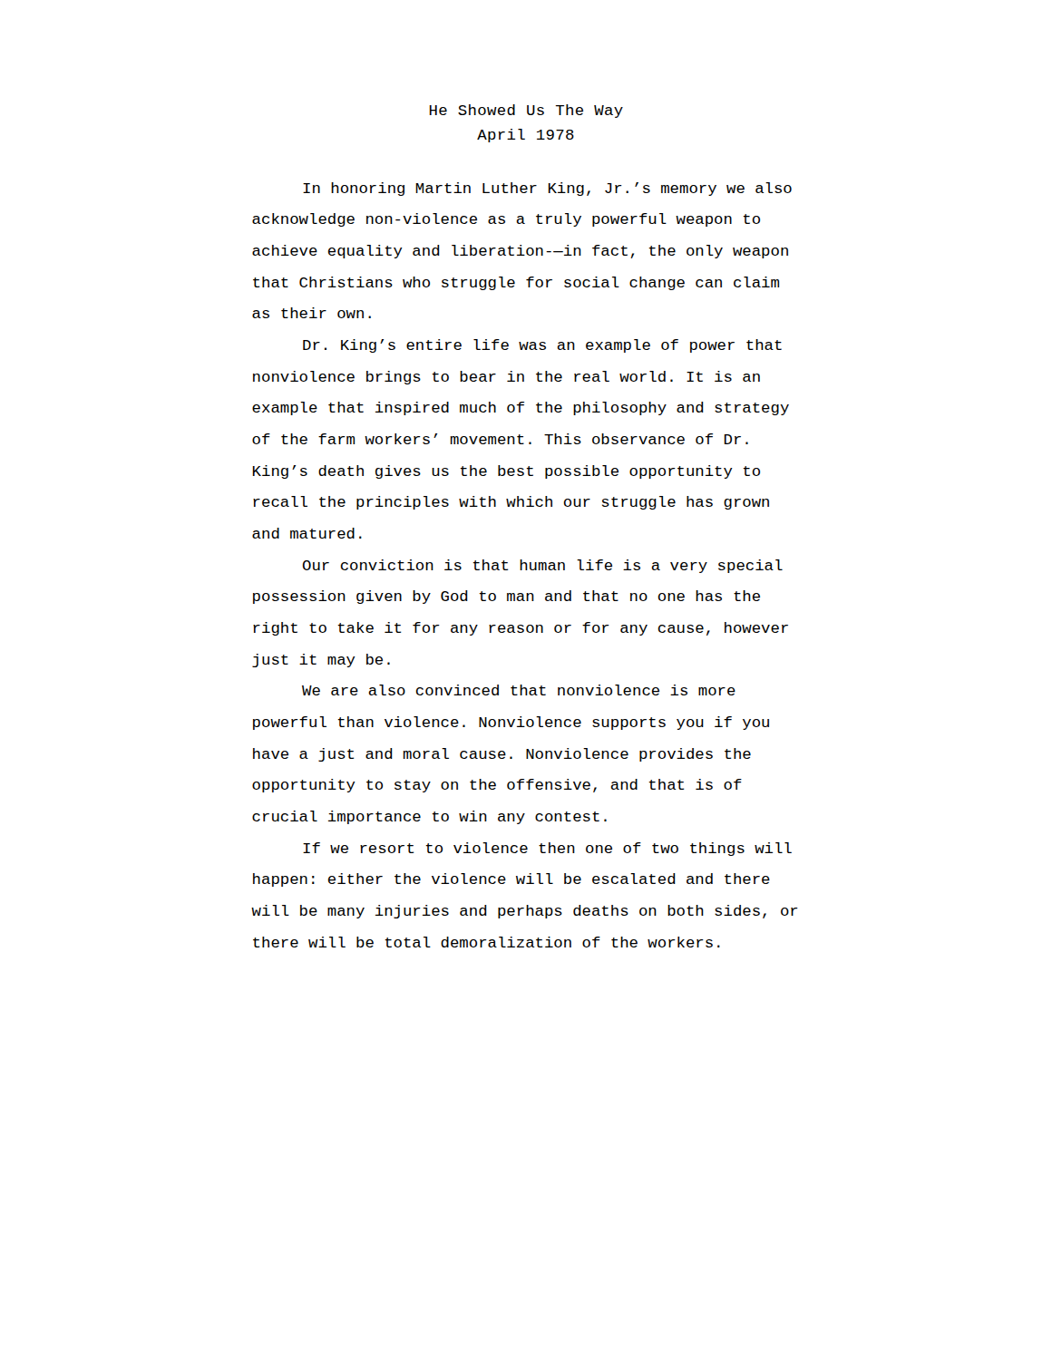He Showed Us The WayApril 1978
In honoring Martin Luther King, Jr.’s memory we also acknowledge non-violence as a truly powerful weapon to achieve equality and liberation-—in fact, the only weapon that Christians who struggle for social change can claim as their own.
Dr. King’s entire life was an example of power that nonviolence brings to bear in the real world. It is an example that inspired much of the philosophy and strategy of the farm workers’ movement. This observance of Dr. King’s death gives us the best possible opportunity to recall the principles with which our struggle has grown and matured.
Our conviction is that human life is a very special possession given by God to man and that no one has the right to take it for any reason or for any cause, however just it may be.
We are also convinced that nonviolence is more powerful than violence. Nonviolence supports you if you have a just and moral cause. Nonviolence provides the opportunity to stay on the offensive, and that is of crucial importance to win any contest.
If we resort to violence then one of two things will happen: either the violence will be escalated and there will be many injuries and perhaps deaths on both sides, or there will be total demoralization of the workers.